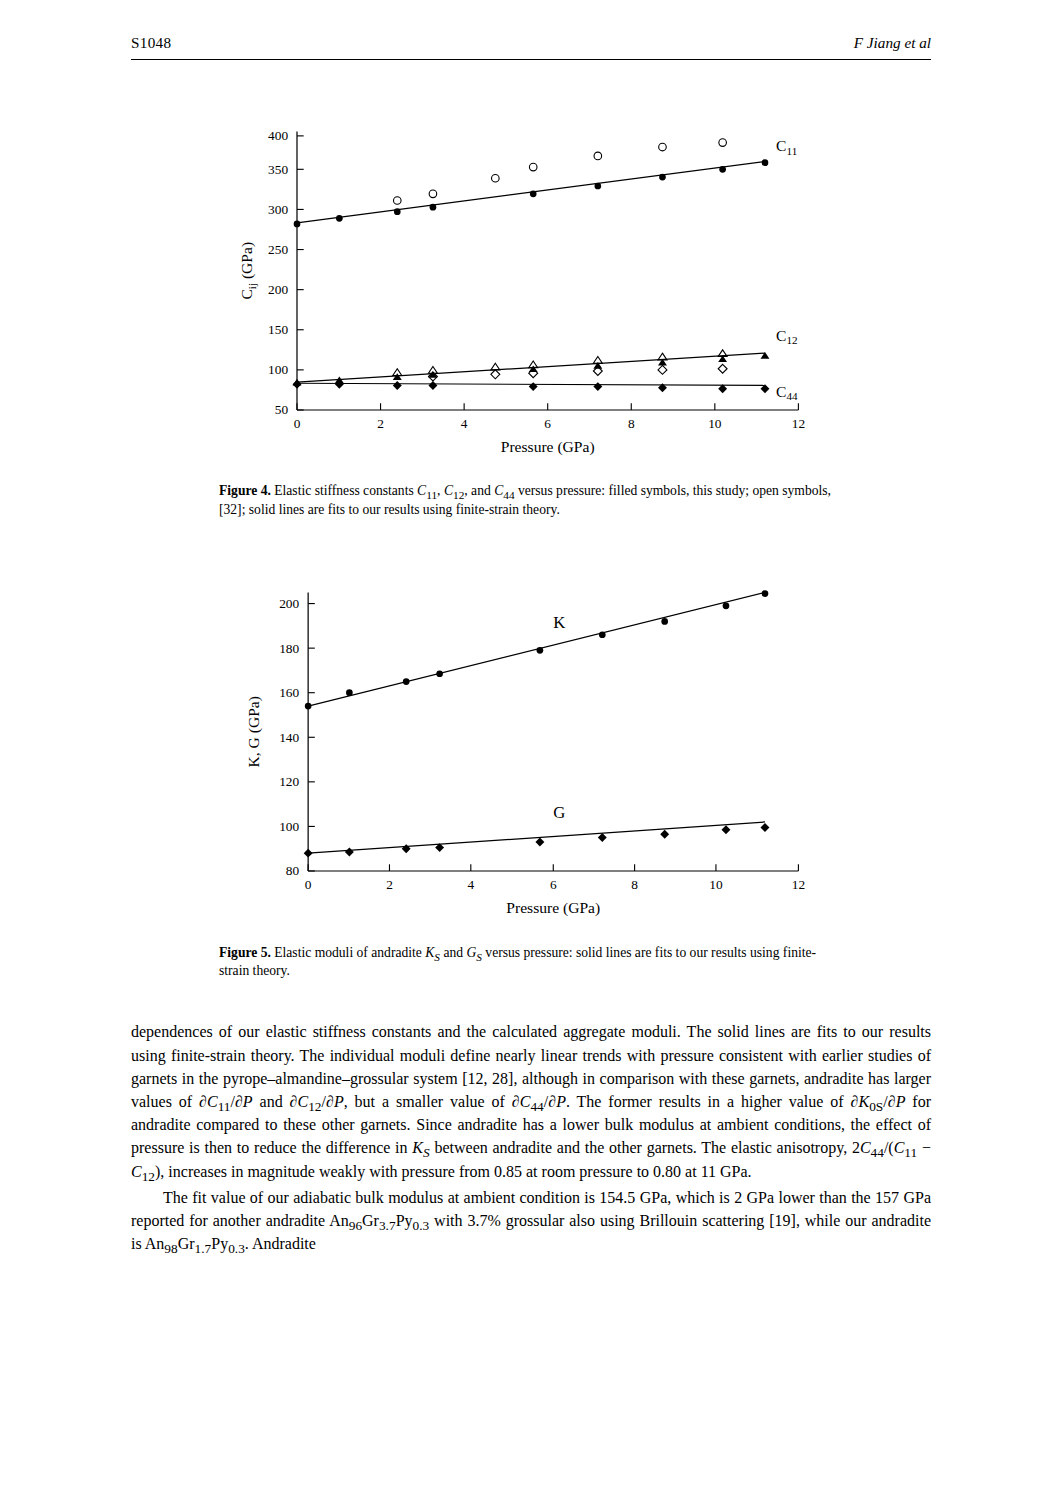S1048 F Jiang et al
50 100 150 200 250 300 350 400 0 2 4 6 8 10 12 Pressure (GPa) Cij (GPa) C11 C12 C44
Figure 4. Elastic stiffness constants C11, C12, and C44 versus pressure: filled symbols, this study; open symbols, [32]; solid lines are fits to our results using finite-strain theory.
80 100 120 140 160 180 200 0 2 4 6 8 10 12 Pressure (GPa) K, G (GPa) K G
Figure 5. Elastic moduli of andradite KS and GS versus pressure: solid lines are fits to our results using finite-strain theory.
dependences of our elastic stiffness constants and the calculated aggregate moduli. The solid lines are fits to our results using finite-strain theory. The individual moduli define nearly linear trends with pressure consistent with earlier studies of garnets in the pyrope–almandine–grossular system [12, 28], although in comparison with these garnets, andradite has larger values of ∂C11/∂P and ∂C12/∂P, but a smaller value of ∂C44/∂P. The former results in a higher value of ∂K0S/∂P for andradite compared to these other garnets. Since andradite has a lower bulk modulus at ambient conditions, the effect of pressure is then to reduce the difference in KS between andradite and the other garnets. The elastic anisotropy, 2C44/(C11 − C12), increases in magnitude weakly with pressure from 0.85 at room pressure to 0.80 at 11 GPa.
The fit value of our adiabatic bulk modulus at ambient condition is 154.5 GPa, which is 2 GPa lower than the 157 GPa reported for another andradite An96Gr3.7Py0.3 with 3.7% grossular also using Brillouin scattering [19], while our andradite is An98Gr1.7Py0.3. Andradite